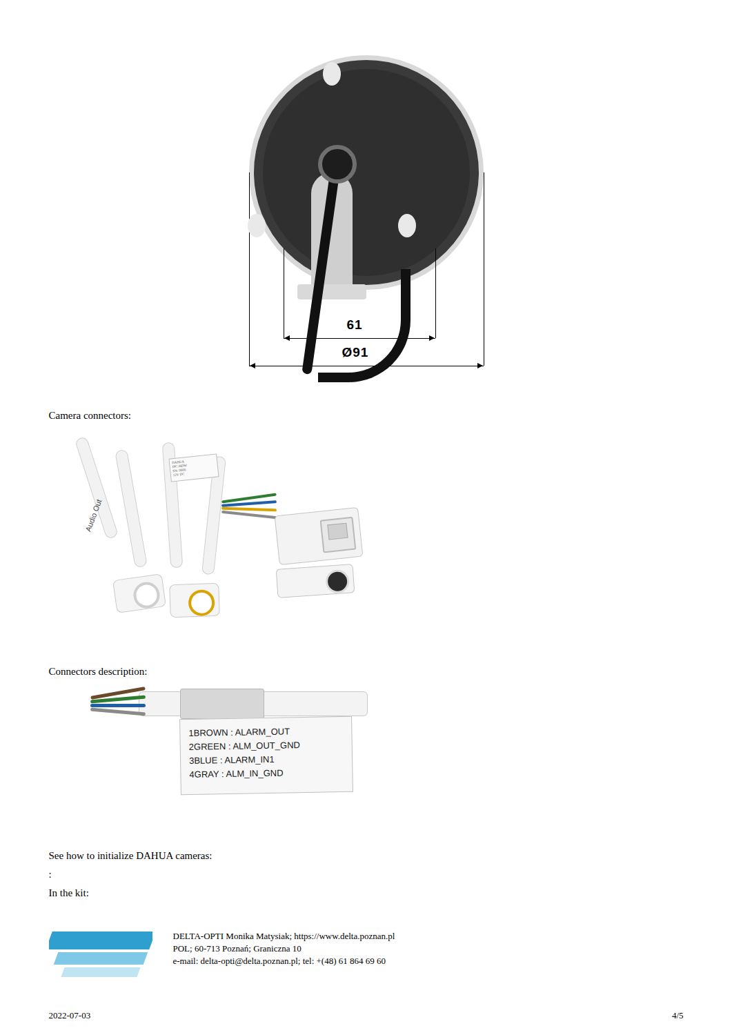61
Ø91
Camera connectors:
DAHUA
IPC-HDW
SN: 0000
12V DC
Audio Out
Connectors description:
1BROWN : ALARM_OUT
2GREEN : ALM_OUT_GND
3BLUE : ALARM_IN1
4GRAY : ALM_IN_GND
See how to initialize DAHUA cameras:
:
In the kit:
DELTA-OPTI Monika Matysiak; https://www.delta.poznan.pl
POL; 60-713 Poznań; Graniczna 10
e-mail: delta-opti@delta.poznan.pl; tel: +(48) 61 864 69 60
2022-07-03 4/5